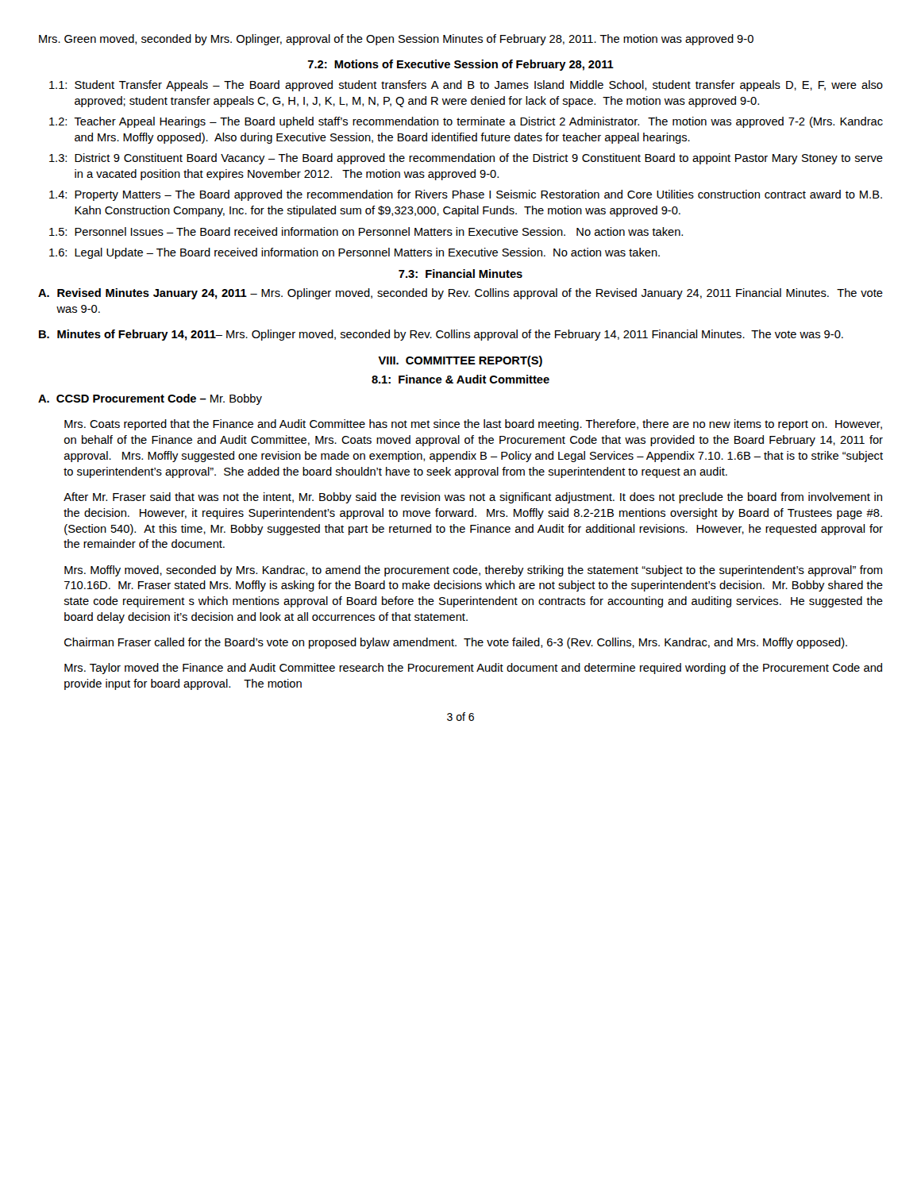Mrs. Green moved, seconded by Mrs. Oplinger, approval of the Open Session Minutes of February 28, 2011. The motion was approved 9-0
7.2: Motions of Executive Session of February 28, 2011
1.1: Student Transfer Appeals – The Board approved student transfers A and B to James Island Middle School, student transfer appeals D, E, F, were also approved; student transfer appeals C, G, H, I, J, K, L, M, N, P, Q and R were denied for lack of space. The motion was approved 9-0.
1.2: Teacher Appeal Hearings – The Board upheld staff’s recommendation to terminate a District 2 Administrator. The motion was approved 7-2 (Mrs. Kandrac and Mrs. Moffly opposed). Also during Executive Session, the Board identified future dates for teacher appeal hearings.
1.3: District 9 Constituent Board Vacancy – The Board approved the recommendation of the District 9 Constituent Board to appoint Pastor Mary Stoney to serve in a vacated position that expires November 2012. The motion was approved 9-0.
1.4: Property Matters – The Board approved the recommendation for Rivers Phase I Seismic Restoration and Core Utilities construction contract award to M.B. Kahn Construction Company, Inc. for the stipulated sum of $9,323,000, Capital Funds. The motion was approved 9-0.
1.5: Personnel Issues – The Board received information on Personnel Matters in Executive Session. No action was taken.
1.6: Legal Update – The Board received information on Personnel Matters in Executive Session. No action was taken.
7.3: Financial Minutes
A. Revised Minutes January 24, 2011 – Mrs. Oplinger moved, seconded by Rev. Collins approval of the Revised January 24, 2011 Financial Minutes. The vote was 9-0.
B. Minutes of February 14, 2011– Mrs. Oplinger moved, seconded by Rev. Collins approval of the February 14, 2011 Financial Minutes. The vote was 9-0.
VIII. COMMITTEE REPORT(S)
8.1: Finance & Audit Committee
A. CCSD Procurement Code – Mr. Bobby
Mrs. Coats reported that the Finance and Audit Committee has not met since the last board meeting. Therefore, there are no new items to report on. However, on behalf of the Finance and Audit Committee, Mrs. Coats moved approval of the Procurement Code that was provided to the Board February 14, 2011 for approval. Mrs. Moffly suggested one revision be made on exemption, appendix B – Policy and Legal Services – Appendix 7.10. 1.6B – that is to strike “subject to superintendent’s approval”. She added the board shouldn’t have to seek approval from the superintendent to request an audit.
After Mr. Fraser said that was not the intent, Mr. Bobby said the revision was not a significant adjustment. It does not preclude the board from involvement in the decision. However, it requires Superintendent’s approval to move forward. Mrs. Moffly said 8.2-21B mentions oversight by Board of Trustees page #8. (Section 540). At this time, Mr. Bobby suggested that part be returned to the Finance and Audit for additional revisions. However, he requested approval for the remainder of the document.
Mrs. Moffly moved, seconded by Mrs. Kandrac, to amend the procurement code, thereby striking the statement “subject to the superintendent’s approval” from 710.16D. Mr. Fraser stated Mrs. Moffly is asking for the Board to make decisions which are not subject to the superintendent’s decision. Mr. Bobby shared the state code requirement s which mentions approval of Board before the Superintendent on contracts for accounting and auditing services. He suggested the board delay decision it’s decision and look at all occurrences of that statement.
Chairman Fraser called for the Board’s vote on proposed bylaw amendment. The vote failed, 6-3 (Rev. Collins, Mrs. Kandrac, and Mrs. Moffly opposed).
Mrs. Taylor moved the Finance and Audit Committee research the Procurement Audit document and determine required wording of the Procurement Code and provide input for board approval. The motion
3 of 6